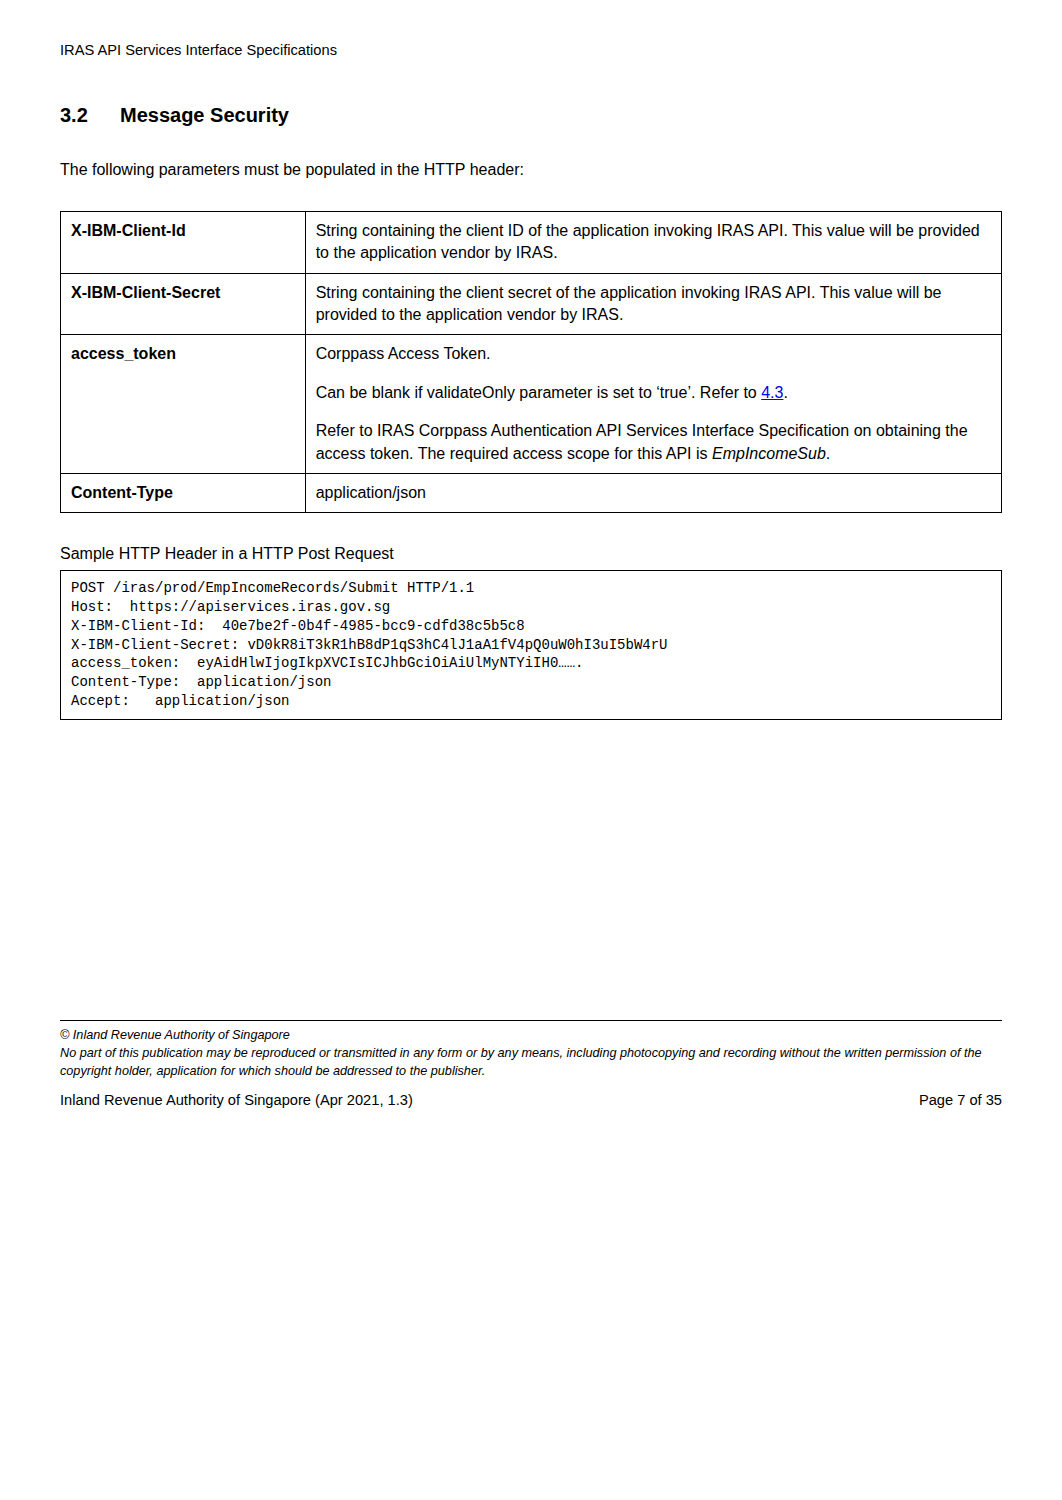IRAS API Services Interface Specifications
3.2 Message Security
The following parameters must be populated in the HTTP header:
| X-IBM-Client-Id | String containing the client ID of the application invoking IRAS API. This value will be provided to the application vendor by IRAS. |
| X-IBM-Client-Secret | String containing the client secret of the application invoking IRAS API. This value will be provided to the application vendor by IRAS. |
| access_token | Corppass Access Token. Can be blank if validateOnly parameter is set to ‘true’. Refer to 4.3 . Refer to IRAS Corppass Authentication API Services Interface Specification on obtaining the access token. The required access scope for this API is EmpIncomeSub . |
| Content-Type | application/json |
Sample HTTP Header in a HTTP Post Request
POST /iras/prod/EmpIncomeRecords/Submit HTTP/1.1
Host:  https://apiservices.iras.gov.sg
X-IBM-Client-Id:  40e7be2f-0b4f-4985-bcc9-cdfd38c5b5c8
X-IBM-Client-Secret: vD0kR8iT3kR1hB8dP1qS3hC4lJ1aA1fV4pQ0uW0hI3uI5bW4rU
access_token:  eyAidHlwIjogIkpXVCIsICJhbGciOiAiUlMyNTYiIH0…….
Content-Type:  application/json
Accept:   application/json
© Inland Revenue Authority of Singapore
No part of this publication may be reproduced or transmitted in any form or by any means, including photocopying and recording without the written permission of the copyright holder, application for which should be addressed to the publisher.
Inland Revenue Authority of Singapore (Apr 2021, 1.3) Page 7 of 35